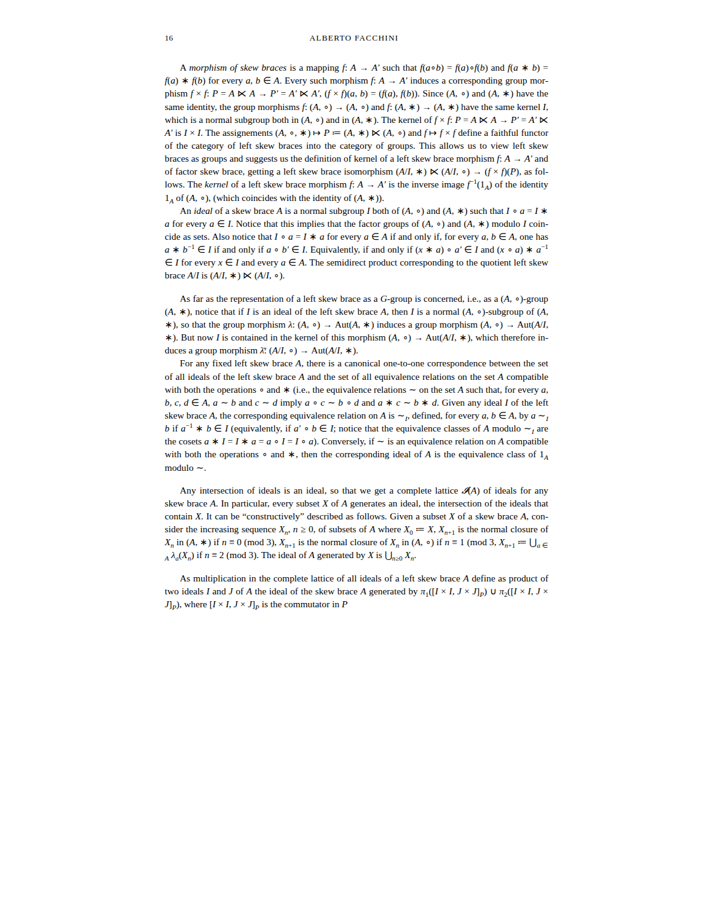16 Alberto Facchini
A morphism of skew braces is a mapping f: A → A′ such that f(a∘b) = f(a)∘f(b) and f(a ∗ b) = f(a) ∗ f(b) for every a, b ∈ A. Every such morphism f: A → A′ induces a corresponding group morphism f × f: P = A ⋉ A → P′ = A′ ⋉ A′, (f × f)(a, b) = (f(a), f(b)). Since (A, ∘) and (A, ∗) have the same identity, the group morphisms f: (A, ∘) → (A, ∘) and f: (A, ∗) → (A, ∗) have the same kernel I, which is a normal subgroup both in (A, ∘) and in (A, ∗). The kernel of f × f: P = A ⋉ A → P′ = A′ ⋉ A′ is I × I. The assignements (A, ∘, ∗) ↦ P ≔ (A, ∗) ⋉ (A, ∘) and f ↦ f × f define a faithful functor of the category of left skew braces into the category of groups. This allows us to view left skew braces as groups and suggests us the definition of kernel of a left skew brace morphism f: A → A′ and of factor skew brace, getting a left skew brace isomorphism (A/I, ∗) ⋉ (A/I, ∘) → (f × f)(P), as follows. The kernel of a left skew brace morphism f: A → A′ is the inverse image f−1(1A) of the identity 1A of (A, ∘), (which coincides with the identity of (A, ∗)).
An ideal of a skew brace A is a normal subgroup I both of (A, ∘) and (A, ∗) such that I ∘ a = I ∗ a for every a ∈ I. Notice that this implies that the factor groups of (A, ∘) and (A, ∗) modulo I coincide as sets. Also notice that I ∘ a = I ∗ a for every a ∈ A if and only if, for every a, b ∈ A, one has a ∗ b−1 ∈ I if and only if a ∘ b′ ∈ I. Equivalently, if and only if (x ∗ a) ∘ a′ ∈ I and (x ∘ a) ∗ a−1 ∈ I for every x ∈ I and every a ∈ A. The semidirect product corresponding to the quotient left skew brace A/I is (A/I, ∗) ⋉ (A/I, ∘).
As far as the representation of a left skew brace as a G-group is concerned, i.e., as a (A, ∘)-group (A, ∗), notice that if I is an ideal of the left skew brace A, then I is a normal (A, ∘)-subgroup of (A, ∗), so that the group morphism λ: (A, ∘) → Aut(A, ∗) induces a group morphism (A, ∘) → Aut(A/I, ∗). But now I is contained in the kernel of this morphism (A, ∘) → Aut(A/I, ∗), which therefore induces a group morphism λ̄: (A/I, ∘) → Aut(A/I, ∗).
For any fixed left skew brace A, there is a canonical one-to-one correspondence between the set of all ideals of the left skew brace A and the set of all equivalence relations on the set A compatible with both the operations ∘ and ∗ (i.e., the equivalence relations ∼ on the set A such that, for every a, b, c, d ∈ A, a ∼ b and c ∼ d imply a ∘ c ∼ b ∘ d and a ∗ c ∼ b ∗ d. Given any ideal I of the left skew brace A, the corresponding equivalence relation on A is ∼I, defined, for every a, b ∈ A, by a ∼I b if a−1 ∗ b ∈ I (equivalently, if a′ ∘ b ∈ I; notice that the equivalence classes of A modulo ∼I are the cosets a ∗ I = I ∗ a = a ∘ I = I ∘ a). Conversely, if ∼ is an equivalence relation on A compatible with both the operations ∘ and ∗, then the corresponding ideal of A is the equivalence class of 1A modulo ∼.
Any intersection of ideals is an ideal, so that we get a complete lattice 𝓘(A) of ideals for any skew brace A. In particular, every subset X of A generates an ideal, the intersection of the ideals that contain X. It can be “constructively” described as follows. Given a subset X of a skew brace A, consider the increasing sequence Xn, n ≥ 0, of subsets of A where X0 ≔ X, Xn+1 is the normal closure of Xn in (A, ∗) if n ≡ 0 (mod 3), Xn+1 is the normal closure of Xn in (A, ∘) if n ≡ 1 (mod 3, Xn+1 ≔ ⋃a ∈ A λa(Xn) if n ≡ 2 (mod 3). The ideal of A generated by X is ⋃n≥0 Xn.
As multiplication in the complete lattice of all ideals of a left skew brace A define as product of two ideals I and J of A the ideal of the skew brace A generated by π1([I × I, J × J]P) ∪ π2([I × I, J × J]P), where [I × I, J × J]P is the commutator in P